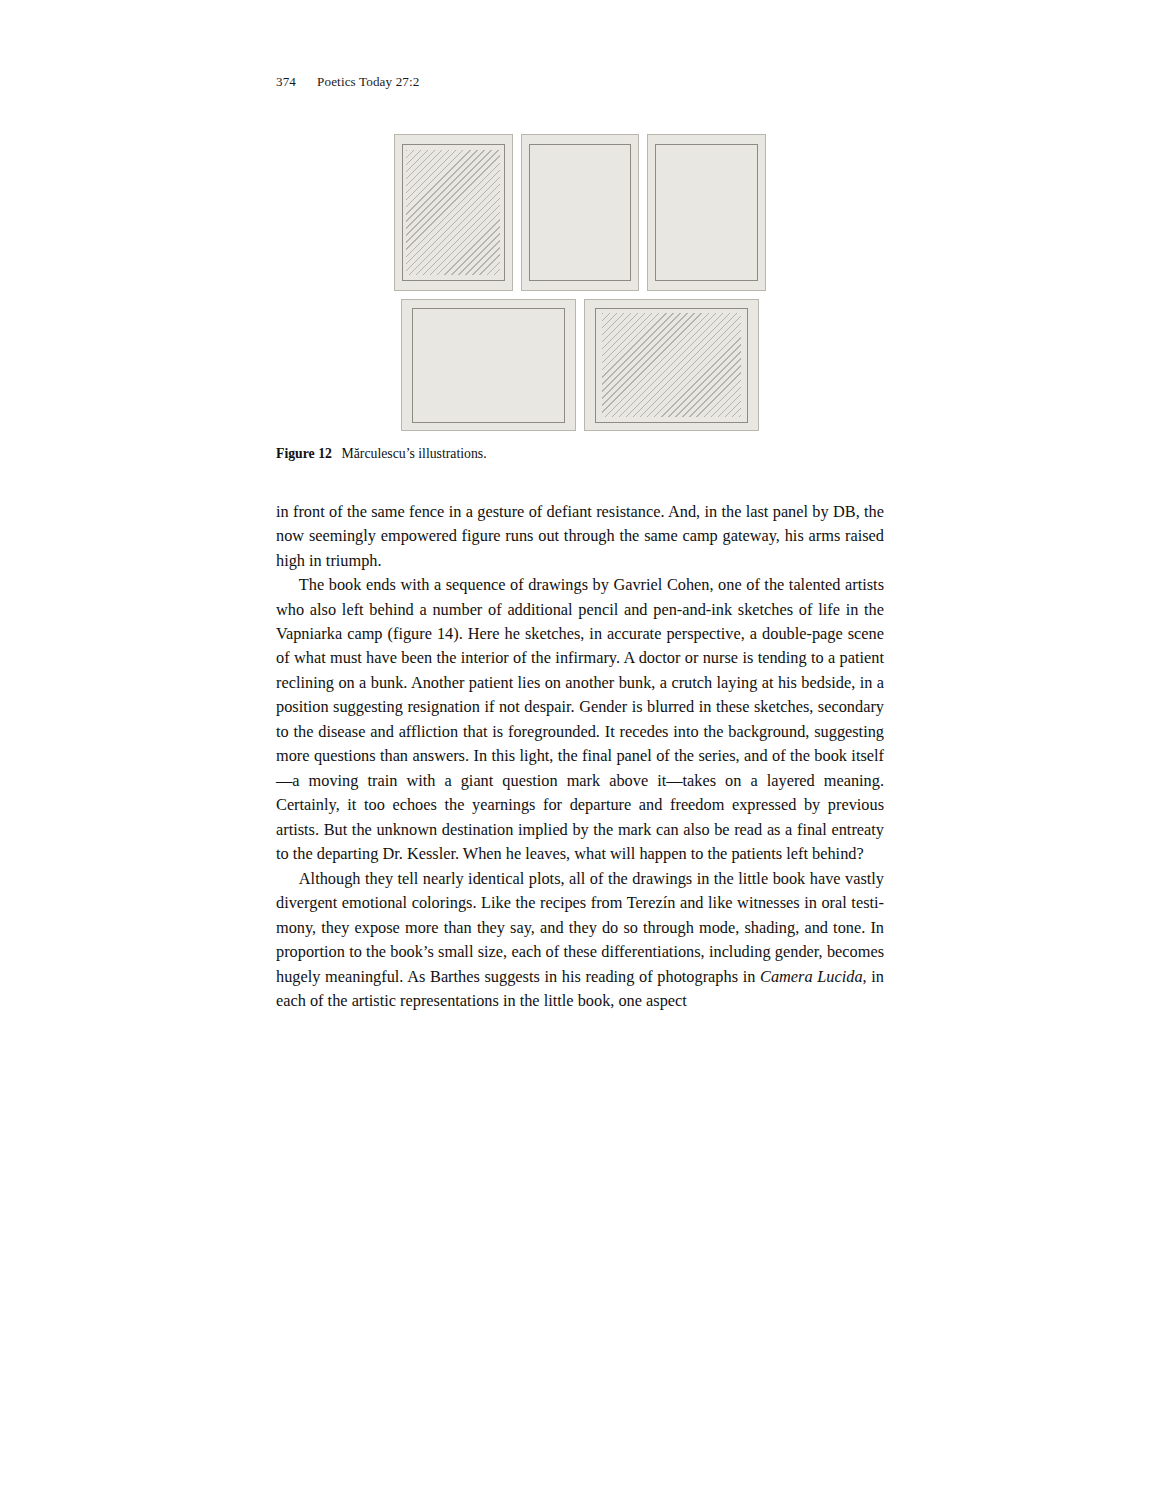374 Poetics Today 27:2
Figure 12 Mărculescu’s illustrations.
in front of the same fence in a gesture of defiant resistance. And, in the last panel by DB, the now seemingly empowered figure runs out through the same camp gateway, his arms raised high in triumph.
The book ends with a sequence of drawings by Gavriel Cohen, one of the talented artists who also left behind a number of additional pencil and pen-and-ink sketches of life in the Vapniarka camp (figure 14). Here he sketches, in accurate perspective, a double-page scene of what must have been the interior of the infirmary. A doctor or nurse is tending to a patient reclining on a bunk. Another patient lies on another bunk, a crutch laying at his bedside, in a position suggesting resignation if not despair. Gender is blurred in these sketches, secondary to the disease and affliction that is foregrounded. It recedes into the background, suggesting more questions than answers. In this light, the final panel of the series, and of the book itself—a moving train with a giant question mark above it—takes on a layered meaning. Certainly, it too echoes the yearnings for departure and freedom expressed by previous artists. But the unknown destination implied by the mark can also be read as a final entreaty to the departing Dr. Kessler. When he leaves, what will happen to the patients left behind?
Although they tell nearly identical plots, all of the drawings in the little book have vastly divergent emotional colorings. Like the recipes from Terezín and like witnesses in oral testimony, they expose more than they say, and they do so through mode, shading, and tone. In proportion to the book’s small size, each of these differentiations, including gender, becomes hugely meaningful. As Barthes suggests in his reading of photographs in Camera Lucida, in each of the artistic representations in the little book, one aspect